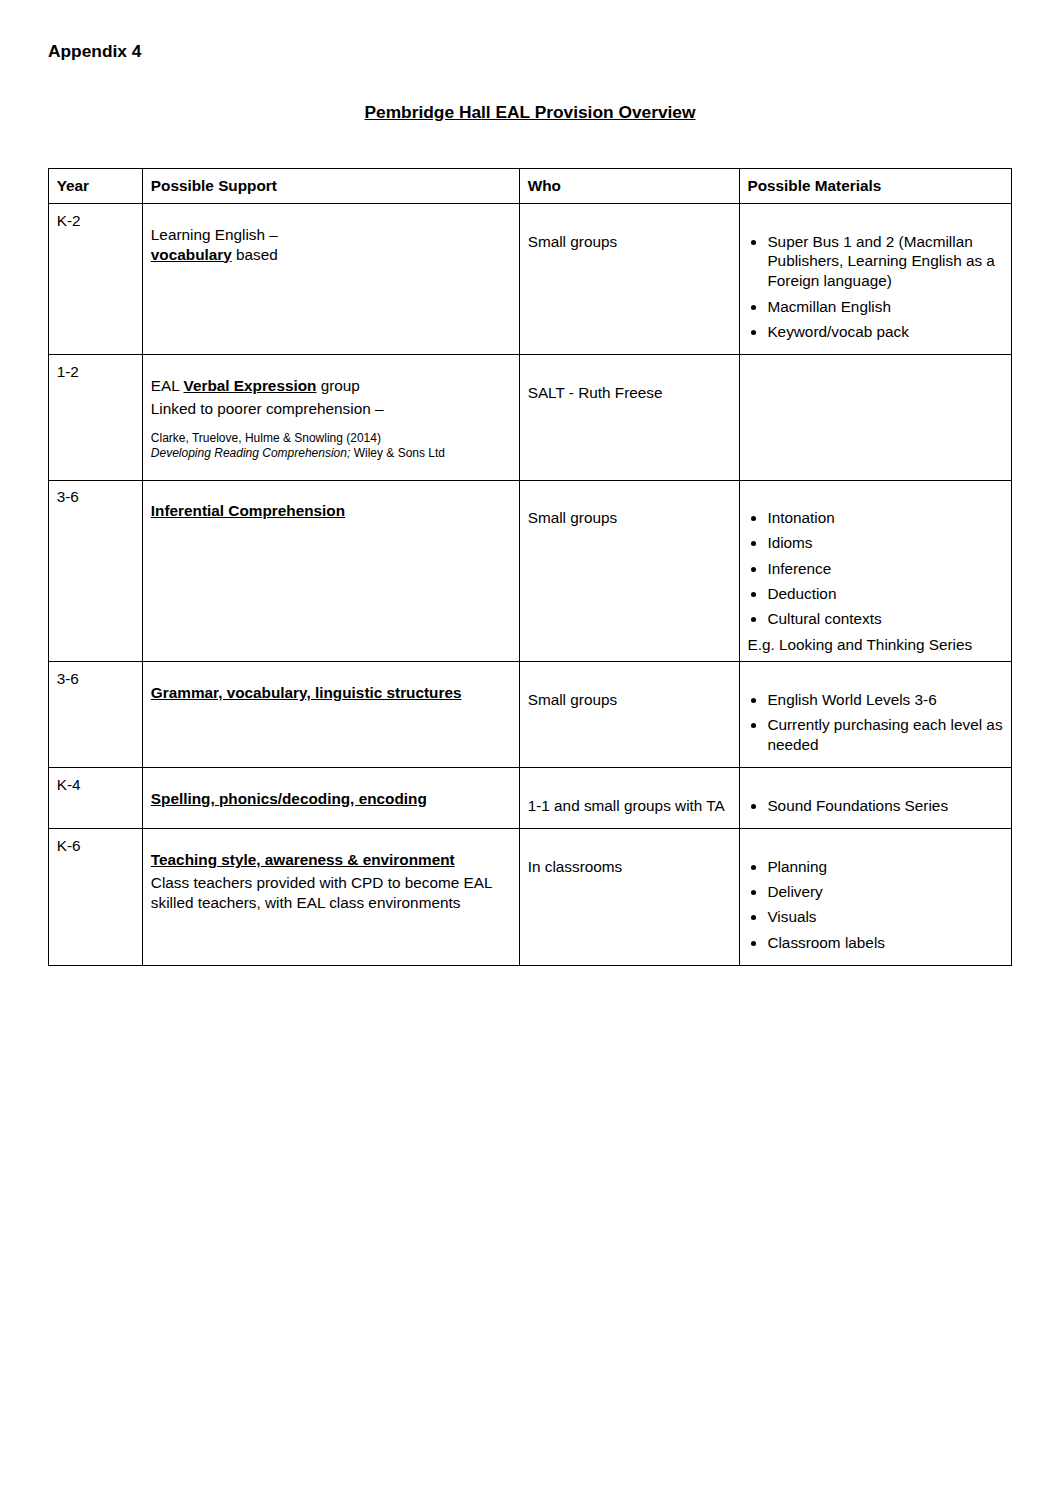Appendix 4
Pembridge Hall EAL Provision Overview
| Year | Possible Support | Who | Possible Materials |
| --- | --- | --- | --- |
| K-2 | Learning English – vocabulary based | Small groups | Super Bus 1 and 2 (Macmillan Publishers, Learning English as a Foreign language) Macmillan English Keyword/vocab pack |
| 1-2 | EAL Verbal Expression group Linked to poorer comprehension – Clarke, Truelove, Hulme & Snowling (2014) Developing Reading Comprehension; Wiley & Sons Ltd | SALT - Ruth Freese | |
| 3-6 | Inferential Comprehension | Small groups | Intonation Idioms Inference Deduction Cultural contexts E.g. Looking and Thinking Series |
| 3-6 | Grammar, vocabulary, linguistic structures | Small groups | English World Levels 3-6 Currently purchasing each level as needed |
| K-4 | Spelling, phonics/decoding, encoding | 1-1 and small groups with TA | Sound Foundations Series |
| K-6 | Teaching style, awareness & environment Class teachers provided with CPD to become EAL skilled teachers, with EAL class environments | In classrooms | Planning Delivery Visuals Classroom labels |